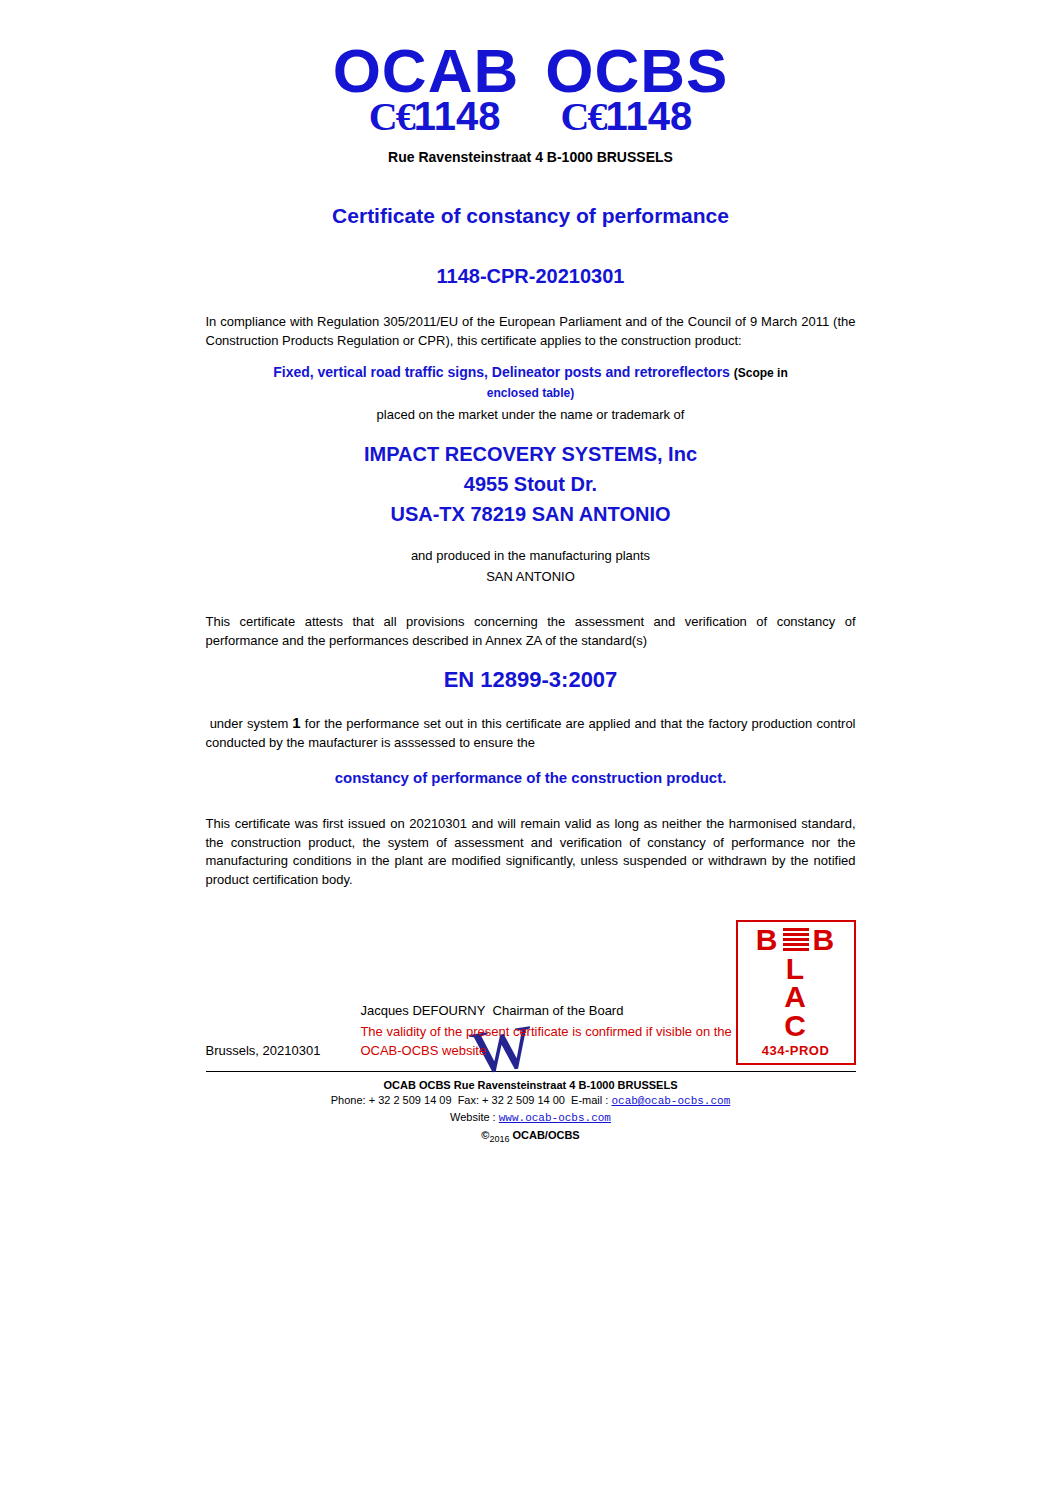OCAB OCBS
C€1148 C€1148
Rue Ravensteinstraat 4 B-1000 BRUSSELS
Certificate of constancy of performance
1148-CPR-20210301
In compliance with Regulation 305/2011/EU of the European Parliament and of the Council of 9 March 2011 (the Construction Products Regulation or CPR), this certificate applies to the construction product:
Fixed, vertical road traffic signs, Delineator posts and retroreflectors (Scope in
enclosed table)
placed on the market under the name or trademark of
IMPACT RECOVERY SYSTEMS, Inc
4955 Stout Dr.
USA-TX 78219 SAN ANTONIO
and produced in the manufacturing plants
SAN ANTONIO
This certificate attests that all provisions concerning the assessment and verification of constancy of performance and the performances described in Annex ZA of the standard(s)
EN 12899-3:2007
under system 1 for the performance set out in this certificate are applied and that the factory production control conducted by the maufacturer is asssessed to ensure the
constancy of performance of the construction product.
This certificate was first issued on 20210301 and will remain valid as long as neither the harmonised standard, the construction product, the system of assessment and verification of constancy of performance nor the manufacturing conditions in the plant are modified significantly, unless suspended or withdrawn by the notified product certification body.
Brussels, 20210301
w
Jacques DEFOURNY Chairman of the Board
The validity of the present certificate is confirmed if visible on the OCAB-OCBS website
B
B
L
A
C
434-PROD
OCAB OCBS Rue Ravensteinstraat 4 B-1000 BRUSSELS
Phone: + 32 2 509 14 09 Fax: + 32 2 509 14 00 E-mail : ocab@ocab-ocbs.com
Website : www.ocab-ocbs.com
©2016 OCAB/OCBS